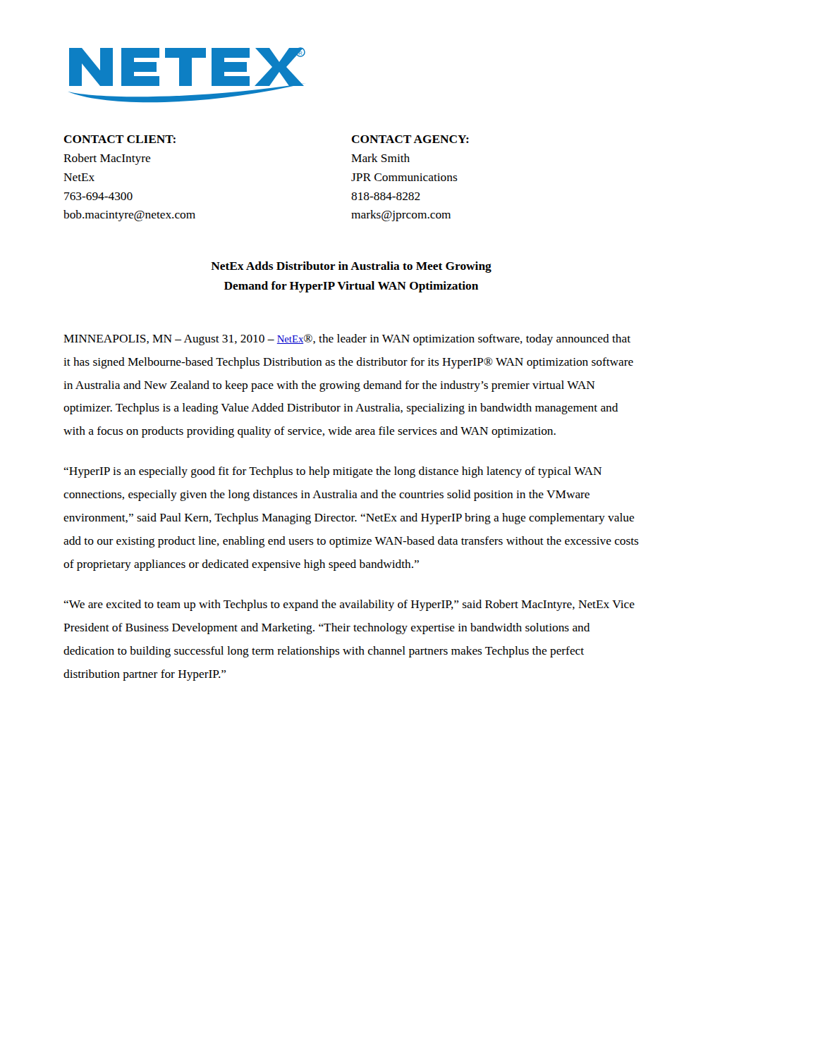R
| CONTACT CLIENT: | CONTACT AGENCY: |
| Robert MacIntyre | Mark Smith |
| NetEx | JPR Communications |
| 763-694-4300 | 818-884-8282 |
| bob.macintyre@netex.com | marks@jprcom.com |
NetEx Adds Distributor in Australia to Meet Growing
Demand for HyperIP Virtual WAN Optimization
MINNEAPOLIS, MN – August 31, 2010 – NetEx®, the leader in WAN optimization software, today announced that it has signed Melbourne-based Techplus Distribution as the distributor for its HyperIP® WAN optimization software in Australia and New Zealand to keep pace with the growing demand for the industry’s premier virtual WAN optimizer. Techplus is a leading Value Added Distributor in Australia, specializing in bandwidth management and with a focus on products providing quality of service, wide area file services and WAN optimization.
“HyperIP is an especially good fit for Techplus to help mitigate the long distance high latency of typical WAN connections, especially given the long distances in Australia and the countries solid position in the VMware environment,” said Paul Kern, Techplus Managing Director. “NetEx and HyperIP bring a huge complementary value add to our existing product line, enabling end users to optimize WAN-based data transfers without the excessive costs of proprietary appliances or dedicated expensive high speed bandwidth.”
“We are excited to team up with Techplus to expand the availability of HyperIP,” said Robert MacIntyre, NetEx Vice President of Business Development and Marketing. “Their technology expertise in bandwidth solutions and dedication to building successful long term relationships with channel partners makes Techplus the perfect distribution partner for HyperIP.”